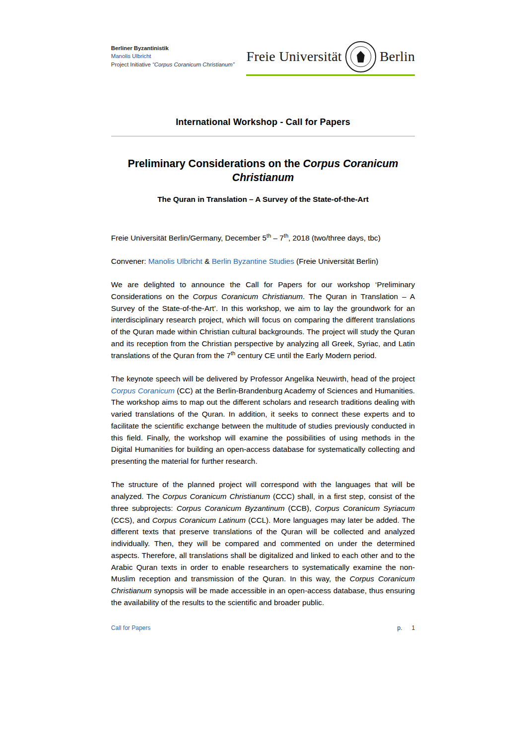Berliner Byzantinistik
Manolis Ulbricht
Project Initiative “Corpus Coranicum Christianum”
Freie Universität Berlin
International Workshop - Call for Papers
Preliminary Considerations on the Corpus Coranicum Christianum
The Quran in Translation – A Survey of the State-of-the-Art
Freie Universität Berlin/Germany, December 5th – 7th, 2018 (two/three days, tbc)
Convener: Manolis Ulbricht & Berlin Byzantine Studies (Freie Universität Berlin)
We are delighted to announce the Call for Papers for our workshop ‘Preliminary Considerations on the Corpus Coranicum Christianum. The Quran in Translation – A Survey of the State-of-the-Art’. In this workshop, we aim to lay the groundwork for an interdisciplinary research project, which will focus on comparing the different translations of the Quran made within Christian cultural backgrounds. The project will study the Quran and its reception from the Christian perspective by analyzing all Greek, Syriac, and Latin translations of the Quran from the 7th century CE until the Early Modern period.
The keynote speech will be delivered by Professor Angelika Neuwirth, head of the project Corpus Coranicum (CC) at the Berlin-Brandenburg Academy of Sciences and Humanities. The workshop aims to map out the different scholars and research traditions dealing with varied translations of the Quran. In addition, it seeks to connect these experts and to facilitate the scientific exchange between the multitude of studies previously conducted in this field. Finally, the workshop will examine the possibilities of using methods in the Digital Humanities for building an open-access database for systematically collecting and presenting the material for further research.
The structure of the planned project will correspond with the languages that will be analyzed. The Corpus Coranicum Christianum (CCC) shall, in a first step, consist of the three subprojects: Corpus Coranicum Byzantinum (CCB), Corpus Coranicum Syriacum (CCS), and Corpus Coranicum Latinum (CCL). More languages may later be added. The different texts that preserve translations of the Quran will be collected and analyzed individually. Then, they will be compared and commented on under the determined aspects. Therefore, all translations shall be digitalized and linked to each other and to the Arabic Quran texts in order to enable researchers to systematically examine the non-Muslim reception and transmission of the Quran. In this way, the Corpus Coranicum Christianum synopsis will be made accessible in an open-access database, thus ensuring the availability of the results to the scientific and broader public.
Call for Papers
p.1